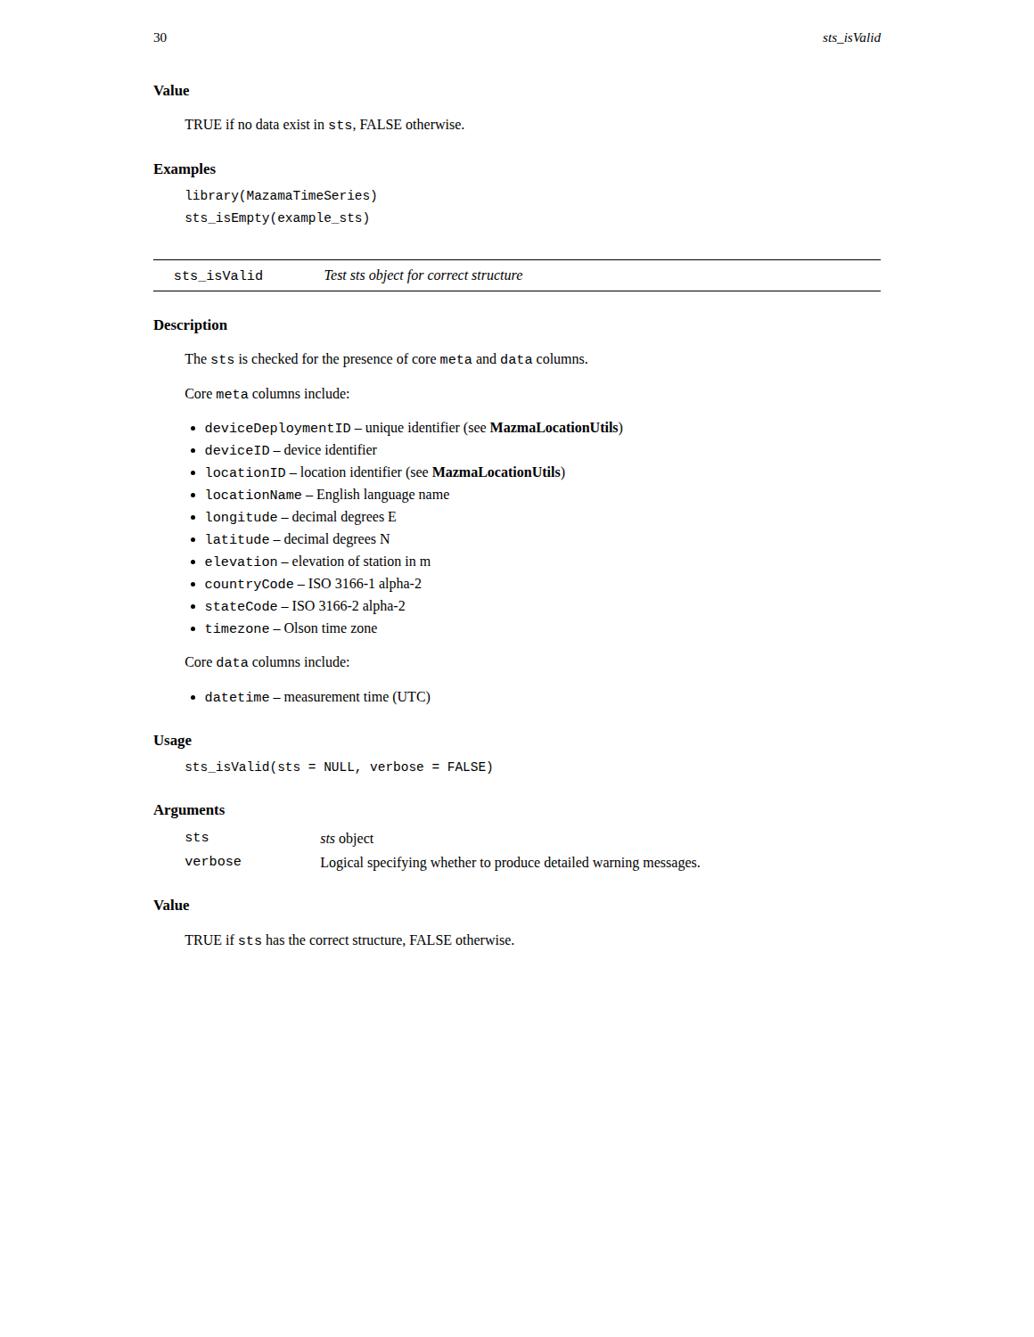30 sts_isValid
Value
TRUE if no data exist in sts, FALSE otherwise.
Examples
library(MazamaTimeSeries)
sts_isEmpty(example_sts)
sts_isValid Test sts object for correct structure
Description
The sts is checked for the presence of core meta and data columns.
Core meta columns include:
deviceDeploymentID – unique identifier (see MazmaLocationUtils)
deviceID – device identifier
locationID – location identifier (see MazmaLocationUtils)
locationName – English language name
longitude – decimal degrees E
latitude – decimal degrees N
elevation – elevation of station in m
countryCode – ISO 3166-1 alpha-2
stateCode – ISO 3166-2 alpha-2
timezone – Olson time zone
Core data columns include:
datetime – measurement time (UTC)
Usage
sts_isValid(sts = NULL, verbose = FALSE)
Arguments
sts
sts object
verbose
Logical specifying whether to produce detailed warning messages.
Value
TRUE if sts has the correct structure, FALSE otherwise.